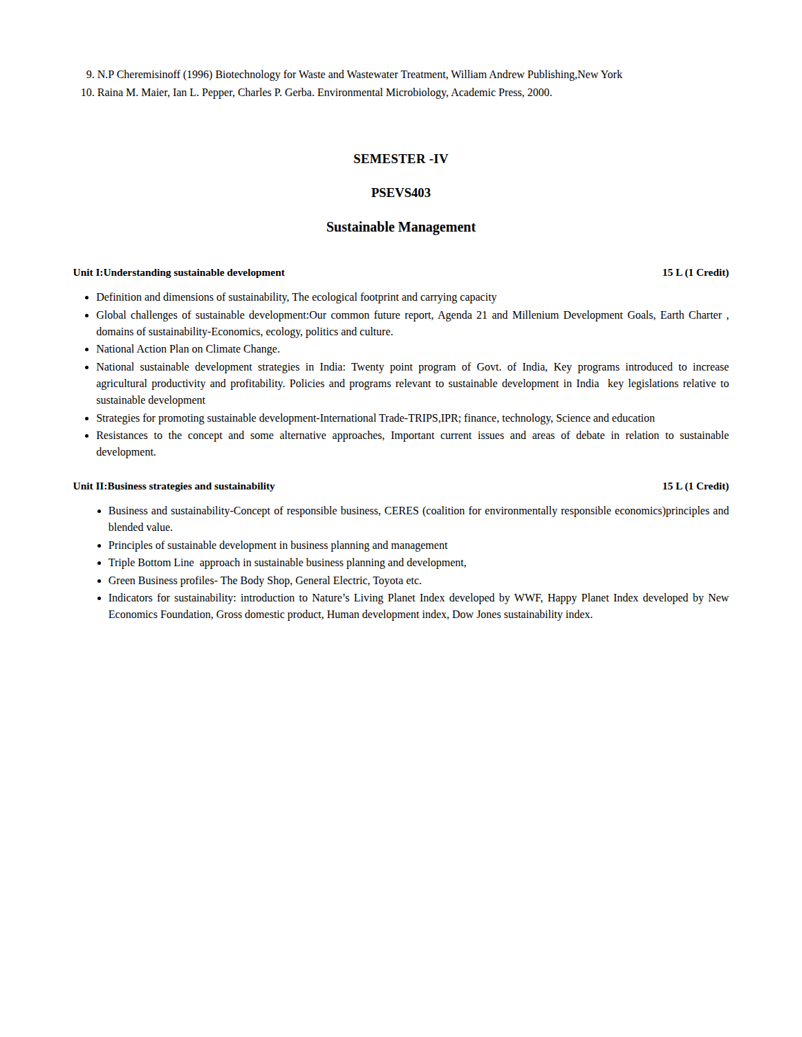N.P Cheremisinoff (1996) Biotechnology for Waste and Wastewater Treatment, William Andrew Publishing,New York
Raina M. Maier, Ian L. Pepper, Charles P. Gerba. Environmental Microbiology, Academic Press, 2000.
SEMESTER -IV
PSEVS403
Sustainable Management
Unit I:Understanding sustainable development 15 L (1 Credit)
Definition and dimensions of sustainability, The ecological footprint and carrying capacity
Global challenges of sustainable development:Our common future report, Agenda 21 and Millenium Development Goals, Earth Charter , domains of sustainability-Economics, ecology, politics and culture.
National Action Plan on Climate Change.
National sustainable development strategies in India: Twenty point program of Govt. of India, Key programs introduced to increase agricultural productivity and profitability. Policies and programs relevant to sustainable development in India key legislations relative to sustainable development
Strategies for promoting sustainable development-International Trade-TRIPS,IPR; finance, technology, Science and education
Resistances to the concept and some alternative approaches, Important current issues and areas of debate in relation to sustainable development.
Unit II:Business strategies and sustainability 15 L (1 Credit)
Business and sustainability-Concept of responsible business, CERES (coalition for environmentally responsible economics)principles and blended value.
Principles of sustainable development in business planning and management
Triple Bottom Line approach in sustainable business planning and development,
Green Business profiles- The Body Shop, General Electric, Toyota etc.
Indicators for sustainability: introduction to Nature’s Living Planet Index developed by WWF, Happy Planet Index developed by New Economics Foundation, Gross domestic product, Human development index, Dow Jones sustainability index.